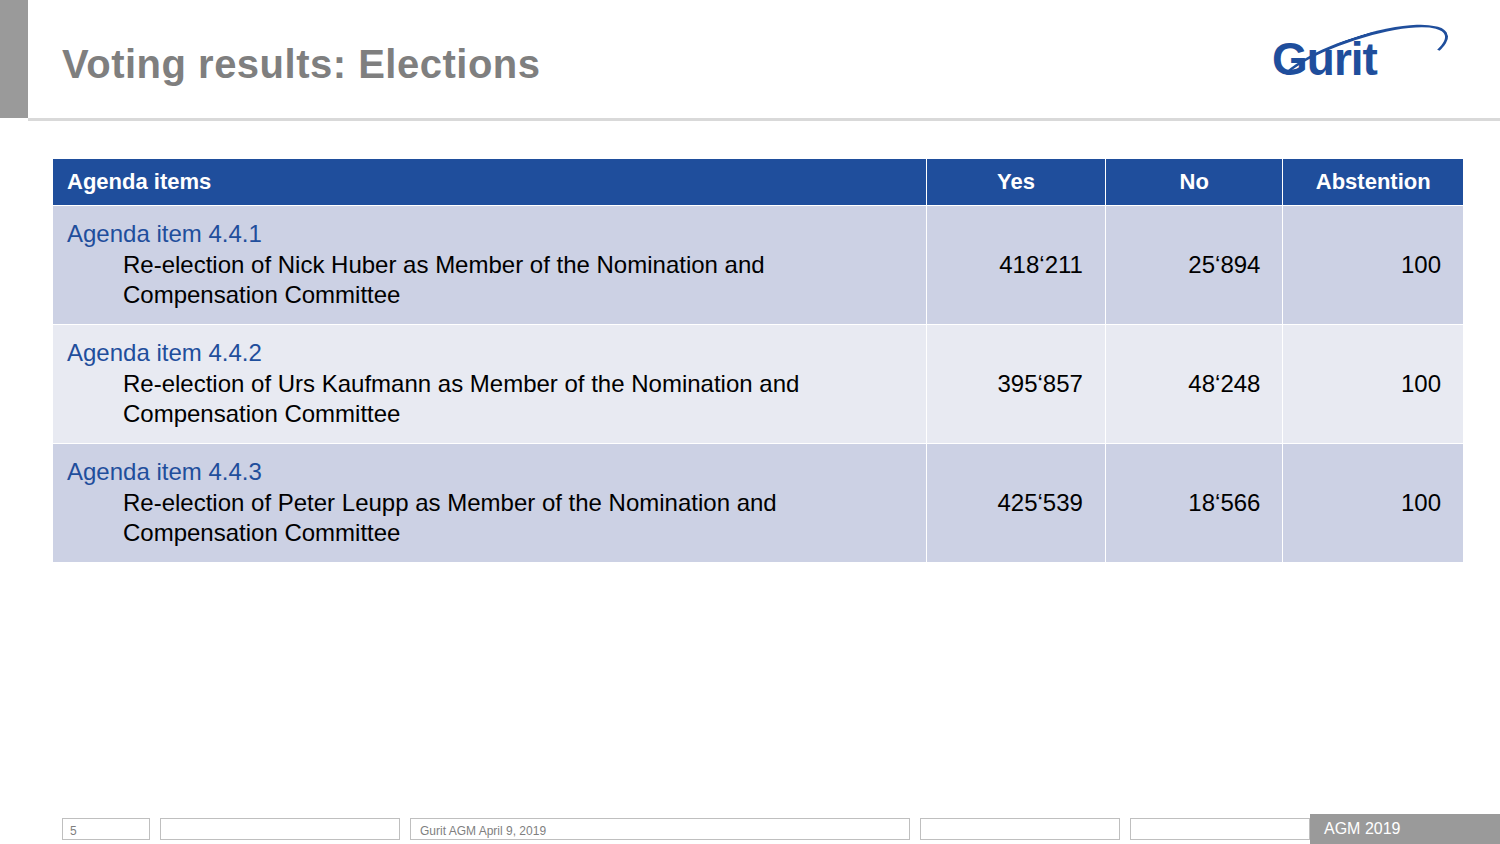Voting results: Elections
Gurit
| Agenda items | Yes | No | Abstention |
| --- | --- | --- | --- |
| Agenda item 4.4.1 Re-election of Nick Huber as Member of the Nomination and Compensation Committee | 418‘211 | 25‘894 | 100 |
| Agenda item 4.4.2 Re-election of Urs Kaufmann as Member of the Nomination and Compensation Committee | 395‘857 | 48‘248 | 100 |
| Agenda item 4.4.3 Re-election of Peter Leupp as Member of the Nomination and Compensation Committee | 425‘539 | 18‘566 | 100 |
5
Gurit AGM April 9, 2019
AGM 2019